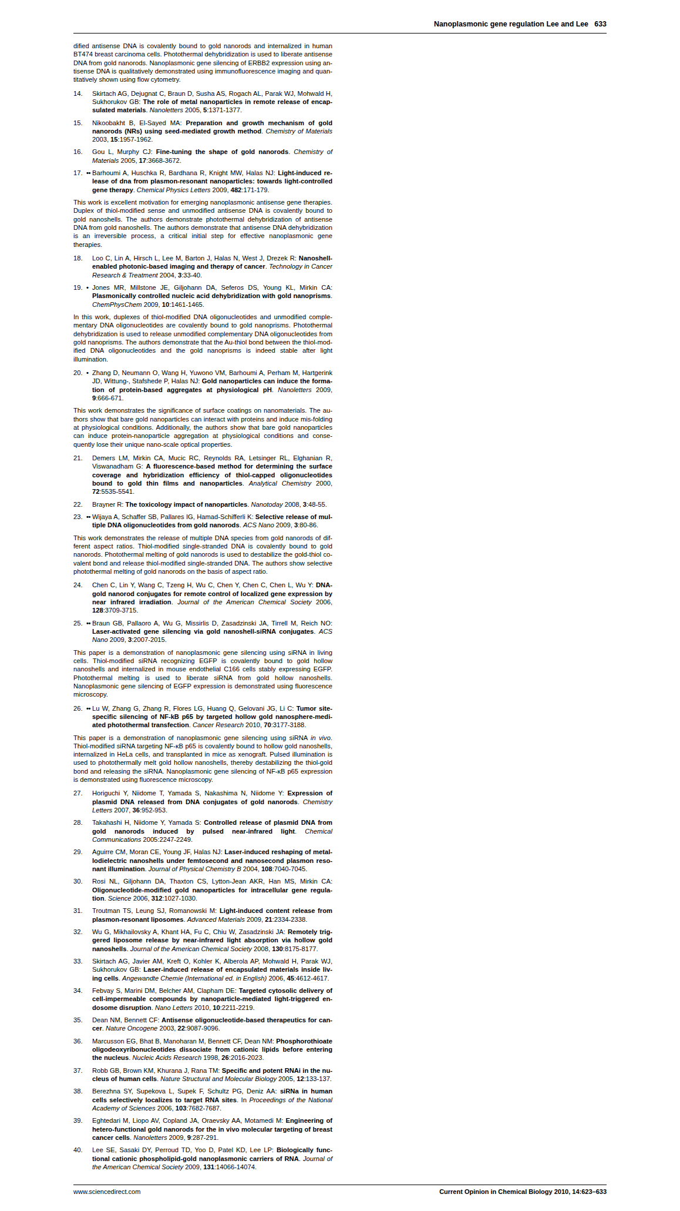Nanoplasmonic gene regulation Lee and Lee 633
dified antisense DNA is covalently bound to gold nanorods and internalized in human BT474 breast carcinoma cells. Photothermal dehybridization is used to liberate antisense DNA from gold nanorods. Nanoplasmonic gene silencing of ERBB2 expression using antisense DNA is qualitatively demonstrated using immunofluorescence imaging and quantitatively shown using flow cytometry.
14.
Skirtach AG, Dejugnat C, Braun D, Susha AS, Rogach AL, Parak WJ, Mohwald H, Sukhorukov GB: The role of metal nanoparticles in remote release of encapsulated materials. Nanoletters 2005, 5:1371-1377.
15.
Nikoobakht B, El-Sayed MA: Preparation and growth mechanism of gold nanorods (NRs) using seed-mediated growth method. Chemistry of Materials 2003, 15:1957-1962.
16.
Gou L, Murphy CJ: Fine-tuning the shape of gold nanorods. Chemistry of Materials 2005, 17:3668-3672.
17.
••
Barhoumi A, Huschka R, Bardhana R, Knight MW, Halas NJ: Light-induced release of dna from plasmon-resonant nanoparticles: towards light-controlled gene therapy. Chemical Physics Letters 2009, 482:171-179.
This work is excellent motivation for emerging nanoplasmonic antisense gene therapies. Duplex of thiol-modified sense and unmodified antisense DNA is covalently bound to gold nanoshells. The authors demonstrate photothermal dehybridization of antisense DNA from gold nanoshells. The authors demonstrate that antisense DNA dehybridization is an irreversible process, a critical initial step for effective nanoplasmonic gene therapies.
18.
Loo C, Lin A, Hirsch L, Lee M, Barton J, Halas N, West J, Drezek R: Nanoshell-enabled photonic-based imaging and therapy of cancer. Technology in Cancer Research & Treatment 2004, 3:33-40.
19.
•
Jones MR, Millstone JE, Giljohann DA, Seferos DS, Young KL, Mirkin CA: Plasmonically controlled nucleic acid dehybridization with gold nanoprisms. ChemPhysChem 2009, 10:1461-1465.
In this work, duplexes of thiol-modified DNA oligonucleotides and unmodified complementary DNA oligonucleotides are covalently bound to gold nanoprisms. Photothermal dehybridization is used to release unmodified complementary DNA oligonucleotides from gold nanoprisms. The authors demonstrate that the Au-thiol bond between the thiol-modified DNA oligonucleotides and the gold nanoprisms is indeed stable after light illumination.
20.
•
Zhang D, Neumann O, Wang H, Yuwono VM, Barhoumi A, Perham M, Hartgerink JD, Wittung-, Stafshede P, Halas NJ: Gold nanoparticles can induce the formation of protein-based aggregates at physiological pH. Nanoletters 2009, 9:666-671.
This work demonstrates the significance of surface coatings on nanomaterials. The authors show that bare gold nanoparticles can interact with proteins and induce mis-folding at physiological conditions. Additionally, the authors show that bare gold nanoparticles can induce protein-nanoparticle aggregation at physiological conditions and consequently lose their unique nano-scale optical properties.
21.
Demers LM, Mirkin CA, Mucic RC, Reynolds RA, Letsinger RL, Elghanian R, Viswanadham G: A fluorescence-based method for determining the surface coverage and hybridization efficiency of thiol-capped oligonucleotides bound to gold thin films and nanoparticles. Analytical Chemistry 2000, 72:5535-5541.
22.
Brayner R: The toxicology impact of nanoparticles. Nanotoday 2008, 3:48-55.
23.
••
Wijaya A, Schaffer SB, Pallares IG, Hamad-Schifferli K: Selective release of multiple DNA oligonucleotides from gold nanorods. ACS Nano 2009, 3:80-86.
This work demonstrates the release of multiple DNA species from gold nanorods of different aspect ratios. Thiol-modified single-stranded DNA is covalently bound to gold nanorods. Photothermal melting of gold nanorods is used to destabilize the gold-thiol covalent bond and release thiol-modified single-stranded DNA. The authors show selective photothermal melting of gold nanorods on the basis of aspect ratio.
24.
Chen C, Lin Y, Wang C, Tzeng H, Wu C, Chen Y, Chen C, Chen L, Wu Y: DNA-gold nanorod conjugates for remote control of localized gene expression by near infrared irradiation. Journal of the American Chemical Society 2006, 128:3709-3715.
25.
••
Braun GB, Pallaoro A, Wu G, Missirlis D, Zasadzinski JA, Tirrell M, Reich NO: Laser-activated gene silencing via gold nanoshell-siRNA conjugates. ACS Nano 2009, 3:2007-2015.
This paper is a demonstration of nanoplasmonic gene silencing using siRNA in living cells. Thiol-modified siRNA recognizing EGFP is covalently bound to gold hollow nanoshells and internalized in mouse endothelial C166 cells stably expressing EGFP. Photothermal melting is used to liberate siRNA from gold hollow nanoshells. Nanoplasmonic gene silencing of EGFP expression is demonstrated using fluorescence microscopy.
26.
••
Lu W, Zhang G, Zhang R, Flores LG, Huang Q, Gelovani JG, Li C: Tumor site-specific silencing of NF-kB p65 by targeted hollow gold nanosphere-mediated photothermal transfection. Cancer Research 2010, 70:3177-3188.
This paper is a demonstration of nanoplasmonic gene silencing using siRNA in vivo. Thiol-modified siRNA targeting NF-κB p65 is covalently bound to hollow gold nanoshells, internalized in HeLa cells, and transplanted in mice as xenograft. Pulsed illumination is used to photothermally melt gold hollow nanoshells, thereby destabilizing the thiol-gold bond and releasing the siRNA. Nanoplasmonic gene silencing of NF-κB p65 expression is demonstrated using fluorescence microscopy.
27.
Horiguchi Y, Niidome T, Yamada S, Nakashima N, Niidome Y: Expression of plasmid DNA released from DNA conjugates of gold nanorods. Chemistry Letters 2007, 36:952-953.
28.
Takahashi H, Niidome Y, Yamada S: Controlled release of plasmid DNA from gold nanorods induced by pulsed near-infrared light. Chemical Communications 2005:2247-2249.
29.
Aguirre CM, Moran CE, Young JF, Halas NJ: Laser-induced reshaping of metallodielectric nanoshells under femtosecond and nanosecond plasmon resonant illumination. Journal of Physical Chemistry B 2004, 108:7040-7045.
30.
Rosi NL, Giljohann DA, Thaxton CS, Lytton-Jean AKR, Han MS, Mirkin CA: Oligonucleotide-modified gold nanoparticles for intracellular gene regulation. Science 2006, 312:1027-1030.
31.
Troutman TS, Leung SJ, Romanowski M: Light-induced content release from plasmon-resonant liposomes. Advanced Materials 2009, 21:2334-2338.
32.
Wu G, Mikhailovsky A, Khant HA, Fu C, Chiu W, Zasadzinski JA: Remotely triggered liposome release by near-infrared light absorption via hollow gold nanoshells. Journal of the American Chemical Society 2008, 130:8175-8177.
33.
Skirtach AG, Javier AM, Kreft O, Kohler K, Alberola AP, Mohwald H, Parak WJ, Sukhorukov GB: Laser-induced release of encapsulated materials inside living cells. Angewandte Chemie (International ed. in English) 2006, 45:4612-4617.
34.
Febvay S, Marini DM, Belcher AM, Clapham DE: Targeted cytosolic delivery of cell-impermeable compounds by nanoparticle-mediated light-triggered endosome disruption. Nano Letters 2010, 10:2211-2219.
35.
Dean NM, Bennett CF: Antisense oligonucleotide-based therapeutics for cancer. Nature Oncogene 2003, 22:9087-9096.
36.
Marcusson EG, Bhat B, Manoharan M, Bennett CF, Dean NM: Phosphorothioate oligodeoxyribonucleotides dissociate from cationic lipids before entering the nucleus. Nucleic Acids Research 1998, 26:2016-2023.
37.
Robb GB, Brown KM, Khurana J, Rana TM: Specific and potent RNAi in the nucleus of human cells. Nature Structural and Molecular Biology 2005, 12:133-137.
38.
Berezhna SY, Supekova L, Supek F, Schultz PG, Deniz AA: siRNa in human cells selectively localizes to target RNA sites. In Proceedings of the National Academy of Sciences 2006, 103:7682-7687.
39.
Eghtedari M, Liopo AV, Copland JA, Oraevsky AA, Motamedi M: Engineering of hetero-functional gold nanorods for the in vivo molecular targeting of breast cancer cells. Nanoletters 2009, 9:287-291.
40.
Lee SE, Sasaki DY, Perroud TD, Yoo D, Patel KD, Lee LP: Biologically functional cationic phospholipid-gold nanoplasmonic carriers of RNA. Journal of the American Chemical Society 2009, 131:14066-14074.
www.sciencedirect.com
Current Opinion in Chemical Biology 2010, 14:623–633